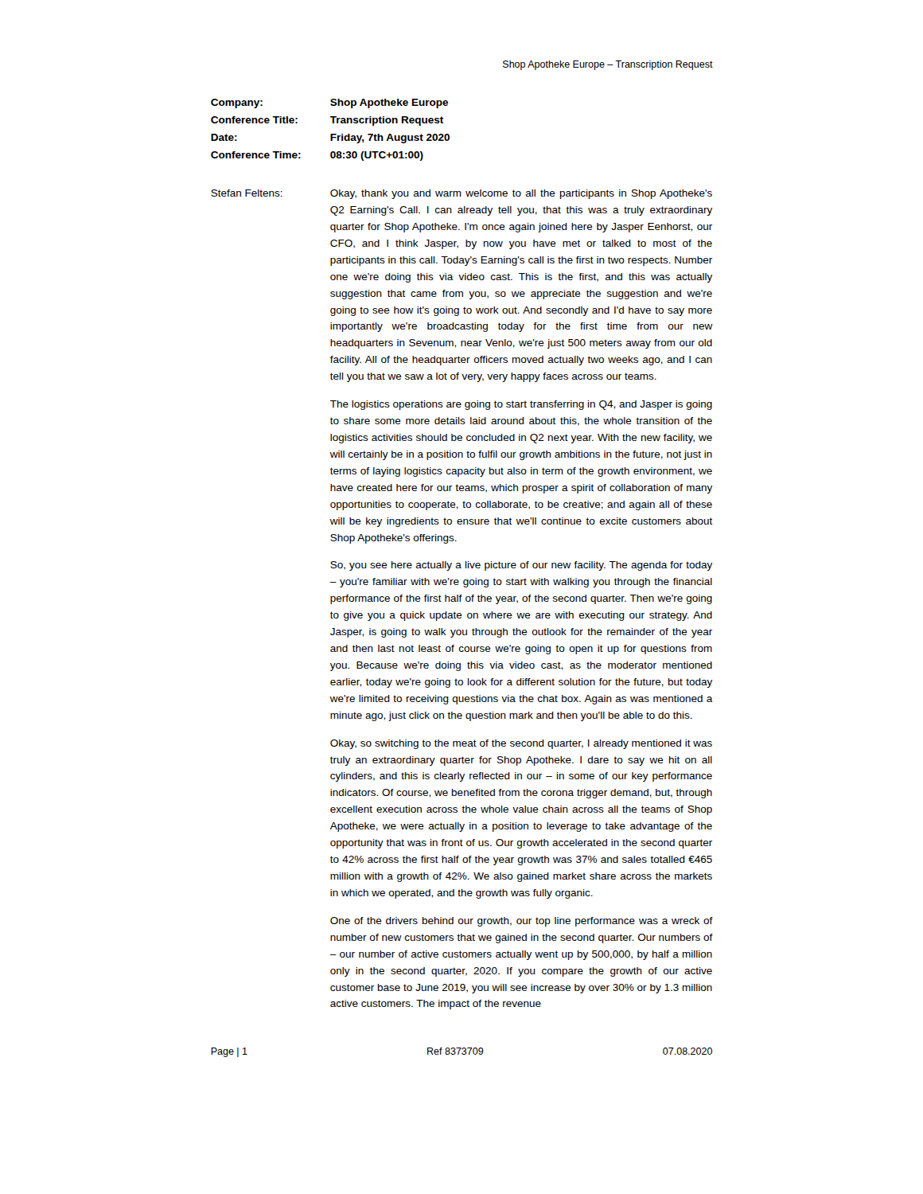Shop Apotheke Europe – Transcription Request
Company:
Shop Apotheke Europe
Conference Title:
Transcription Request
Date:
Friday, 7th August 2020
Conference Time:
08:30 (UTC+01:00)
Stefan Feltens:
Okay, thank you and warm welcome to all the participants in Shop Apotheke's Q2 Earning's Call. I can already tell you, that this was a truly extraordinary quarter for Shop Apotheke. I'm once again joined here by Jasper Eenhorst, our CFO, and I think Jasper, by now you have met or talked to most of the participants in this call. Today's Earning's call is the first in two respects. Number one we're doing this via video cast. This is the first, and this was actually suggestion that came from you, so we appreciate the suggestion and we're going to see how it's going to work out. And secondly and I'd have to say more importantly we're broadcasting today for the first time from our new headquarters in Sevenum, near Venlo, we're just 500 meters away from our old facility. All of the headquarter officers moved actually two weeks ago, and I can tell you that we saw a lot of very, very happy faces across our teams.
The logistics operations are going to start transferring in Q4, and Jasper is going to share some more details laid around about this, the whole transition of the logistics activities should be concluded in Q2 next year. With the new facility, we will certainly be in a position to fulfil our growth ambitions in the future, not just in terms of laying logistics capacity but also in term of the growth environment, we have created here for our teams, which prosper a spirit of collaboration of many opportunities to cooperate, to collaborate, to be creative; and again all of these will be key ingredients to ensure that we'll continue to excite customers about Shop Apotheke's offerings.
So, you see here actually a live picture of our new facility. The agenda for today – you're familiar with we're going to start with walking you through the financial performance of the first half of the year, of the second quarter. Then we're going to give you a quick update on where we are with executing our strategy. And Jasper, is going to walk you through the outlook for the remainder of the year and then last not least of course we're going to open it up for questions from you. Because we're doing this via video cast, as the moderator mentioned earlier, today we're going to look for a different solution for the future, but today we're limited to receiving questions via the chat box. Again as was mentioned a minute ago, just click on the question mark and then you'll be able to do this.
Okay, so switching to the meat of the second quarter, I already mentioned it was truly an extraordinary quarter for Shop Apotheke. I dare to say we hit on all cylinders, and this is clearly reflected in our – in some of our key performance indicators. Of course, we benefited from the corona trigger demand, but, through excellent execution across the whole value chain across all the teams of Shop Apotheke, we were actually in a position to leverage to take advantage of the opportunity that was in front of us. Our growth accelerated in the second quarter to 42% across the first half of the year growth was 37% and sales totalled €465 million with a growth of 42%. We also gained market share across the markets in which we operated, and the growth was fully organic.
One of the drivers behind our growth, our top line performance was a wreck of number of new customers that we gained in the second quarter. Our numbers of – our number of active customers actually went up by 500,000, by half a million only in the second quarter, 2020. If you compare the growth of our active customer base to June 2019, you will see increase by over 30% or by 1.3 million active customers. The impact of the revenue
Page | 1
Ref 8373709
07.08.2020